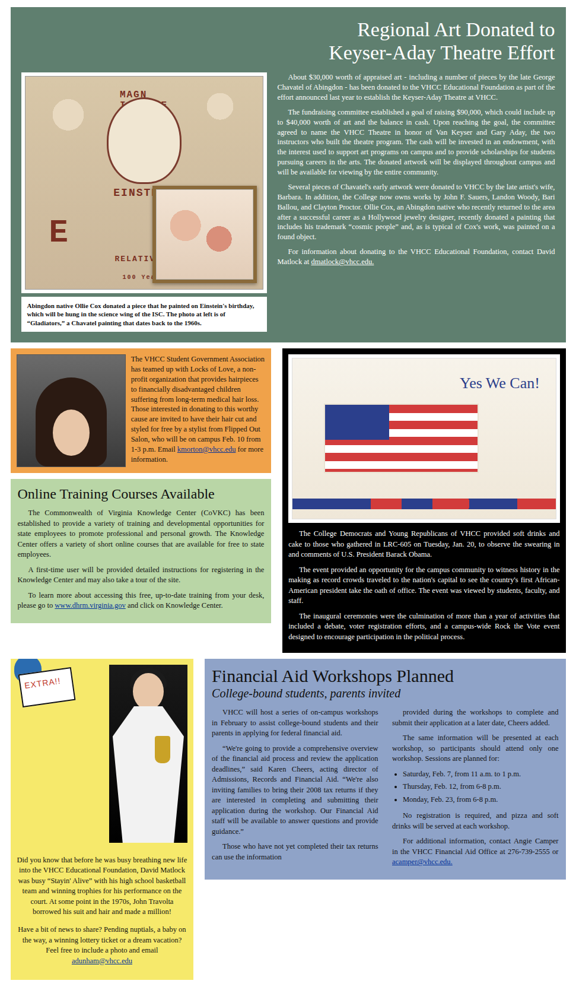Regional Art Donated to
Keyser-Aday Theatre Effort
MAGN
I A I E
EINSTEIN
E
RELATIVITY
100 Years
Abingdon native Ollie Cox donated a piece that he painted on Einstein's birthday, which will be hung in the science wing of the ISC. The photo at left is of “Gladiators,” a Chavatel painting that dates back to the 1960s.
About $30,000 worth of appraised art - including a number of pieces by the late George Chavatel of Abingdon - has been donated to the VHCC Educational Foundation as part of the effort announced last year to establish the Keyser-Aday Theatre at VHCC.
The fundraising committee established a goal of raising $90,000, which could include up to $40,000 worth of art and the balance in cash. Upon reaching the goal, the committee agreed to name the VHCC Theatre in honor of Van Keyser and Gary Aday, the two instructors who built the theatre program. The cash will be invested in an endowment, with the interest used to support art programs on campus and to provide scholarships for students pursuing careers in the arts. The donated artwork will be displayed throughout campus and will be available for viewing by the entire community.
Several pieces of Chavatel's early artwork were donated to VHCC by the late artist's wife, Barbara. In addition, the College now owns works by John F. Sauers, Landon Woody, Bari Ballou, and Clayton Proctor. Ollie Cox, an Abingdon native who recently returned to the area after a successful career as a Hollywood jewelry designer, recently donated a painting that includes his trademark “cosmic people” and, as is typical of Cox's work, was painted on a found object.
For information about donating to the VHCC Educational Foundation, contact David Matlock at dmatlock@vhcc.edu.
The VHCC Student Government Association has teamed up with Locks of Love, a non-profit organization that provides hairpieces to financially disadvantaged children suffering from long-term medical hair loss. Those interested in donating to this worthy cause are invited to have their hair cut and styled for free by a stylist from Flipped Out Salon, who will be on campus Feb. 10 from 1-3 p.m. Email kmorton@vhcc.edu for more information.
Online Training Courses Available
The Commonwealth of Virginia Knowledge Center (CoVKC) has been established to provide a variety of training and developmental opportunities for state employees to promote professional and personal growth. The Knowledge Center offers a variety of short online courses that are available for free to state employees.
A first-time user will be provided detailed instructions for registering in the Knowledge Center and may also take a tour of the site.
To learn more about accessing this free, up-to-date training from your desk, please go to www.dhrm.virginia.gov and click on Knowledge Center.
Yes We Can!
The College Democrats and Young Republicans of VHCC provided soft drinks and cake to those who gathered in LRC-605 on Tuesday, Jan. 20, to observe the swearing in and comments of U.S. President Barack Obama.
The event provided an opportunity for the campus community to witness history in the making as record crowds traveled to the nation's capital to see the country's first African-American president take the oath of office. The event was viewed by students, faculty, and staff.
The inaugural ceremonies were the culmination of more than a year of activities that included a debate, voter registration efforts, and a campus-wide Rock the Vote event designed to encourage participation in the political process.
EXTRA!!
Did you know that before he was busy breathing new life into the VHCC Educational Foundation, David Matlock was busy “Stayin' Alive” with his high school basketball team and winning trophies for his performance on the court. At some point in the 1970s, John Travolta borrowed his suit and hair and made a million!
Have a bit of news to share? Pending nuptials, a baby on the way, a winning lottery ticket or a dream vacation? Feel free to include a photo and email adunham@vhcc.edu
Financial Aid Workshops Planned
College-bound students, parents invited
VHCC will host a series of on-campus workshops in February to assist college-bound students and their parents in applying for federal financial aid.
“We're going to provide a comprehensive overview of the financial aid process and review the application deadlines,” said Karen Cheers, acting director of Admissions, Records and Financial Aid. “We're also inviting families to bring their 2008 tax returns if they are interested in completing and submitting their application during the workshop. Our Financial Aid staff will be available to answer questions and provide guidance.”
Those who have not yet completed their tax returns can use the information
provided during the workshops to complete and submit their application at a later date, Cheers added.
The same information will be presented at each workshop, so participants should attend only one workshop. Sessions are planned for:
Saturday, Feb. 7, from 11 a.m. to 1 p.m.
Thursday, Feb. 12, from 6-8 p.m.
Monday, Feb. 23, from 6-8 p.m.
No registration is required, and pizza and soft drinks will be served at each workshop.
For additional information, contact Angie Camper in the VHCC Financial Aid Office at 276-739-2555 or acamper@vhcc.edu.